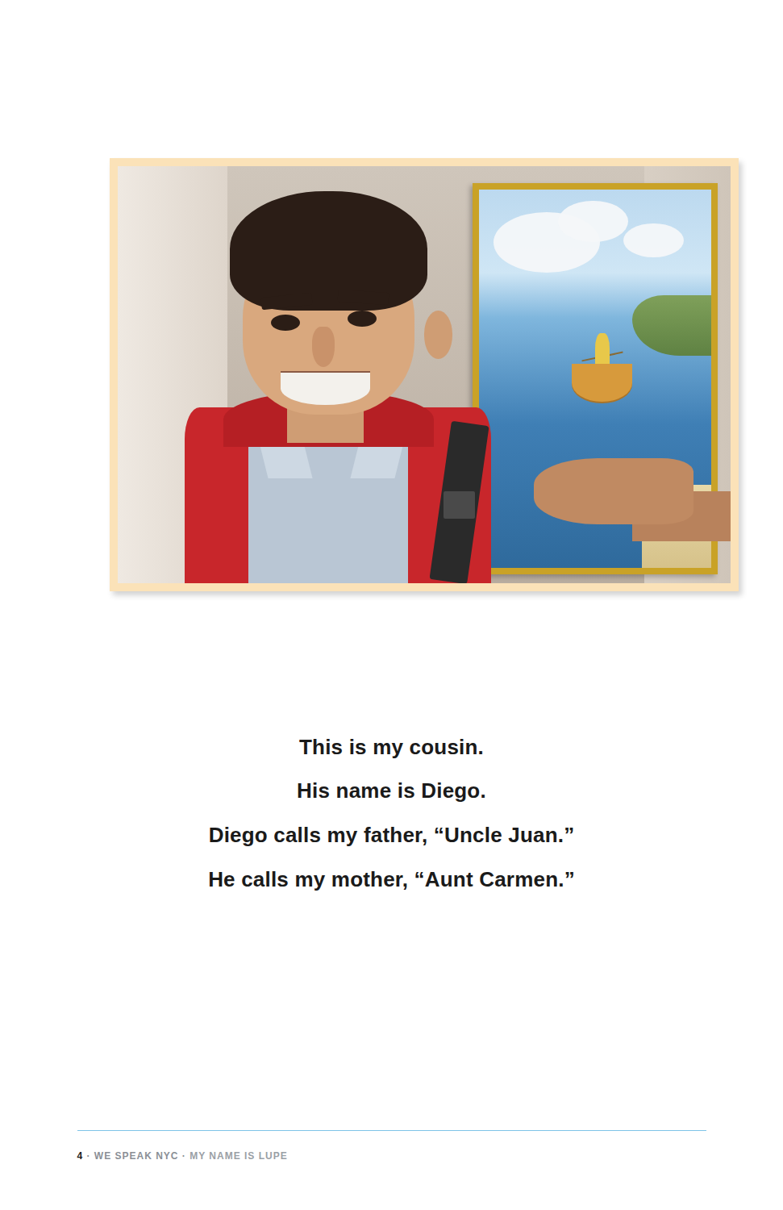This is my cousin.
His name is Diego.
Diego calls my father, “Uncle Juan.”
He calls my mother, “Aunt Carmen.”
4 · WE SPEAK NYC · MY NAME IS LUPE